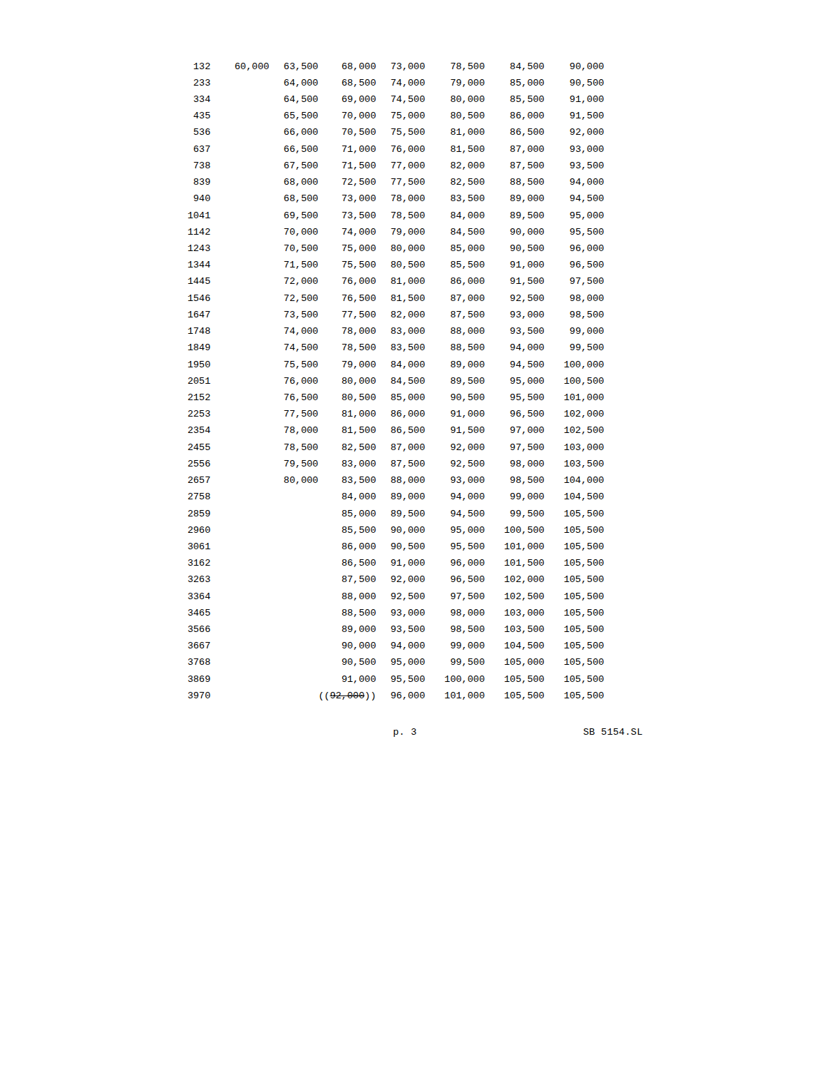| 1 | 32 | 60,000 | 63,500 | 68,000 | 73,000 | 78,500 | 84,500 | 90,000 |
| 2 | 33 | | 64,000 | 68,500 | 74,000 | 79,000 | 85,000 | 90,500 |
| 3 | 34 | | 64,500 | 69,000 | 74,500 | 80,000 | 85,500 | 91,000 |
| 4 | 35 | | 65,500 | 70,000 | 75,000 | 80,500 | 86,000 | 91,500 |
| 5 | 36 | | 66,000 | 70,500 | 75,500 | 81,000 | 86,500 | 92,000 |
| 6 | 37 | | 66,500 | 71,000 | 76,000 | 81,500 | 87,000 | 93,000 |
| 7 | 38 | | 67,500 | 71,500 | 77,000 | 82,000 | 87,500 | 93,500 |
| 8 | 39 | | 68,000 | 72,500 | 77,500 | 82,500 | 88,500 | 94,000 |
| 9 | 40 | | 68,500 | 73,000 | 78,000 | 83,500 | 89,000 | 94,500 |
| 10 | 41 | | 69,500 | 73,500 | 78,500 | 84,000 | 89,500 | 95,000 |
| 11 | 42 | | 70,000 | 74,000 | 79,000 | 84,500 | 90,000 | 95,500 |
| 12 | 43 | | 70,500 | 75,000 | 80,000 | 85,000 | 90,500 | 96,000 |
| 13 | 44 | | 71,500 | 75,500 | 80,500 | 85,500 | 91,000 | 96,500 |
| 14 | 45 | | 72,000 | 76,000 | 81,000 | 86,000 | 91,500 | 97,500 |
| 15 | 46 | | 72,500 | 76,500 | 81,500 | 87,000 | 92,500 | 98,000 |
| 16 | 47 | | 73,500 | 77,500 | 82,000 | 87,500 | 93,000 | 98,500 |
| 17 | 48 | | 74,000 | 78,000 | 83,000 | 88,000 | 93,500 | 99,000 |
| 18 | 49 | | 74,500 | 78,500 | 83,500 | 88,500 | 94,000 | 99,500 |
| 19 | 50 | | 75,500 | 79,000 | 84,000 | 89,000 | 94,500 | 100,000 |
| 20 | 51 | | 76,000 | 80,000 | 84,500 | 89,500 | 95,000 | 100,500 |
| 21 | 52 | | 76,500 | 80,500 | 85,000 | 90,500 | 95,500 | 101,000 |
| 22 | 53 | | 77,500 | 81,000 | 86,000 | 91,000 | 96,500 | 102,000 |
| 23 | 54 | | 78,000 | 81,500 | 86,500 | 91,500 | 97,000 | 102,500 |
| 24 | 55 | | 78,500 | 82,500 | 87,000 | 92,000 | 97,500 | 103,000 |
| 25 | 56 | | 79,500 | 83,000 | 87,500 | 92,500 | 98,000 | 103,500 |
| 26 | 57 | | 80,000 | 83,500 | 88,000 | 93,000 | 98,500 | 104,000 |
| 27 | 58 | | | 84,000 | 89,000 | 94,000 | 99,000 | 104,500 |
| 28 | 59 | | | 85,000 | 89,500 | 94,500 | 99,500 | 105,500 |
| 29 | 60 | | | 85,500 | 90,000 | 95,000 | 100,500 | 105,500 |
| 30 | 61 | | | 86,000 | 90,500 | 95,500 | 101,000 | 105,500 |
| 31 | 62 | | | 86,500 | 91,000 | 96,000 | 101,500 | 105,500 |
| 32 | 63 | | | 87,500 | 92,000 | 96,500 | 102,000 | 105,500 |
| 33 | 64 | | | 88,000 | 92,500 | 97,500 | 102,500 | 105,500 |
| 34 | 65 | | | 88,500 | 93,000 | 98,000 | 103,000 | 105,500 |
| 35 | 66 | | | 89,000 | 93,500 | 98,500 | 103,500 | 105,500 |
| 36 | 67 | | | 90,000 | 94,000 | 99,000 | 104,500 | 105,500 |
| 37 | 68 | | | 90,500 | 95,000 | 99,500 | 105,000 | 105,500 |
| 38 | 69 | | | 91,000 | 95,500 | 100,000 | 105,500 | 105,500 |
| 39 | 70 | | | (( 92,000 )) | 96,000 | 101,000 | 105,500 | 105,500 |
p. 3 SB 5154.SL